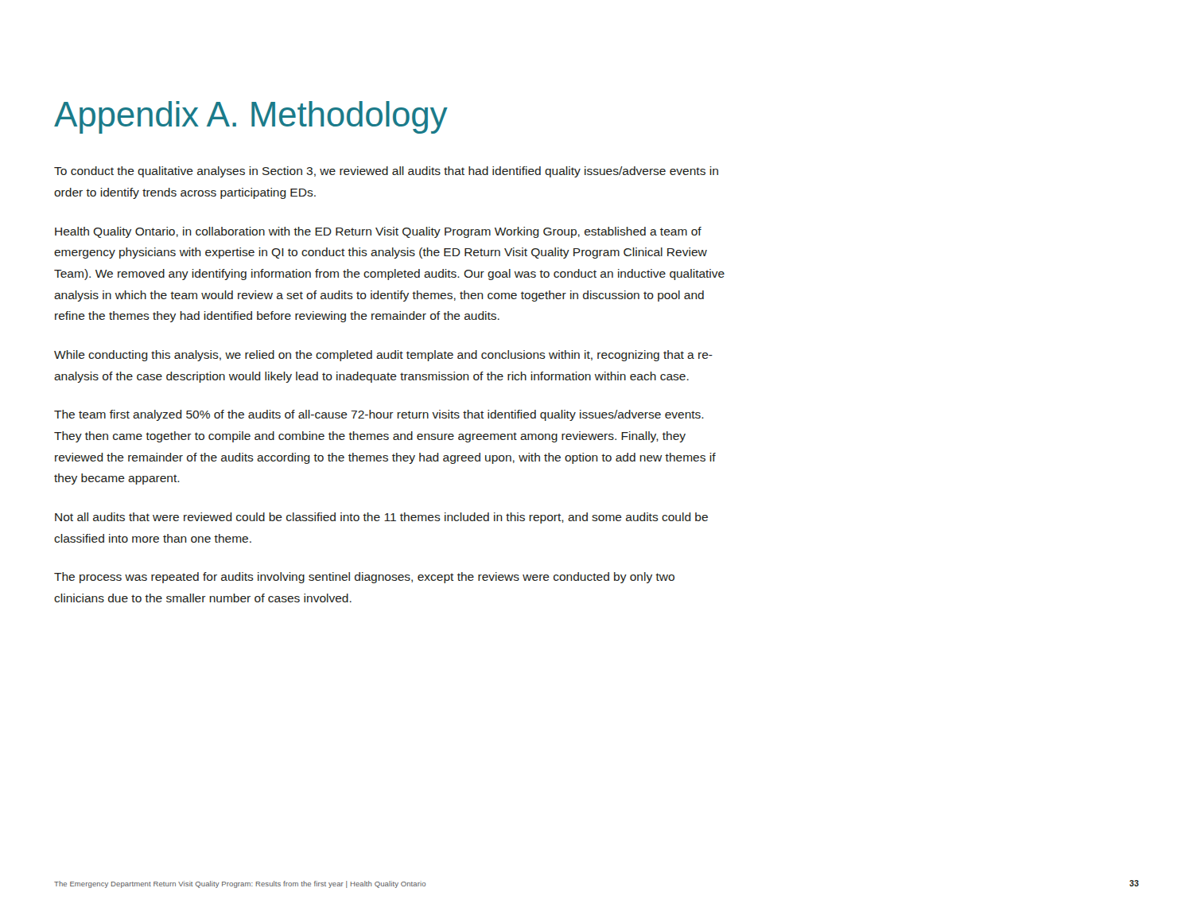Appendix A. Methodology
To conduct the qualitative analyses in Section 3, we reviewed all audits that had identified quality issues/adverse events in order to identify trends across participating EDs.
Health Quality Ontario, in collaboration with the ED Return Visit Quality Program Working Group, established a team of emergency physicians with expertise in QI to conduct this analysis (the ED Return Visit Quality Program Clinical Review Team). We removed any identifying information from the completed audits. Our goal was to conduct an inductive qualitative analysis in which the team would review a set of audits to identify themes, then come together in discussion to pool and refine the themes they had identified before reviewing the remainder of the audits.
While conducting this analysis, we relied on the completed audit template and conclusions within it, recognizing that a re-analysis of the case description would likely lead to inadequate transmission of the rich information within each case.
The team first analyzed 50% of the audits of all-cause 72-hour return visits that identified quality issues/adverse events. They then came together to compile and combine the themes and ensure agreement among reviewers. Finally, they reviewed the remainder of the audits according to the themes they had agreed upon, with the option to add new themes if they became apparent.
Not all audits that were reviewed could be classified into the 11 themes included in this report, and some audits could be classified into more than one theme.
The process was repeated for audits involving sentinel diagnoses, except the reviews were conducted by only two clinicians due to the smaller number of cases involved.
The Emergency Department Return Visit Quality Program: Results from the first year | Health Quality Ontario 33